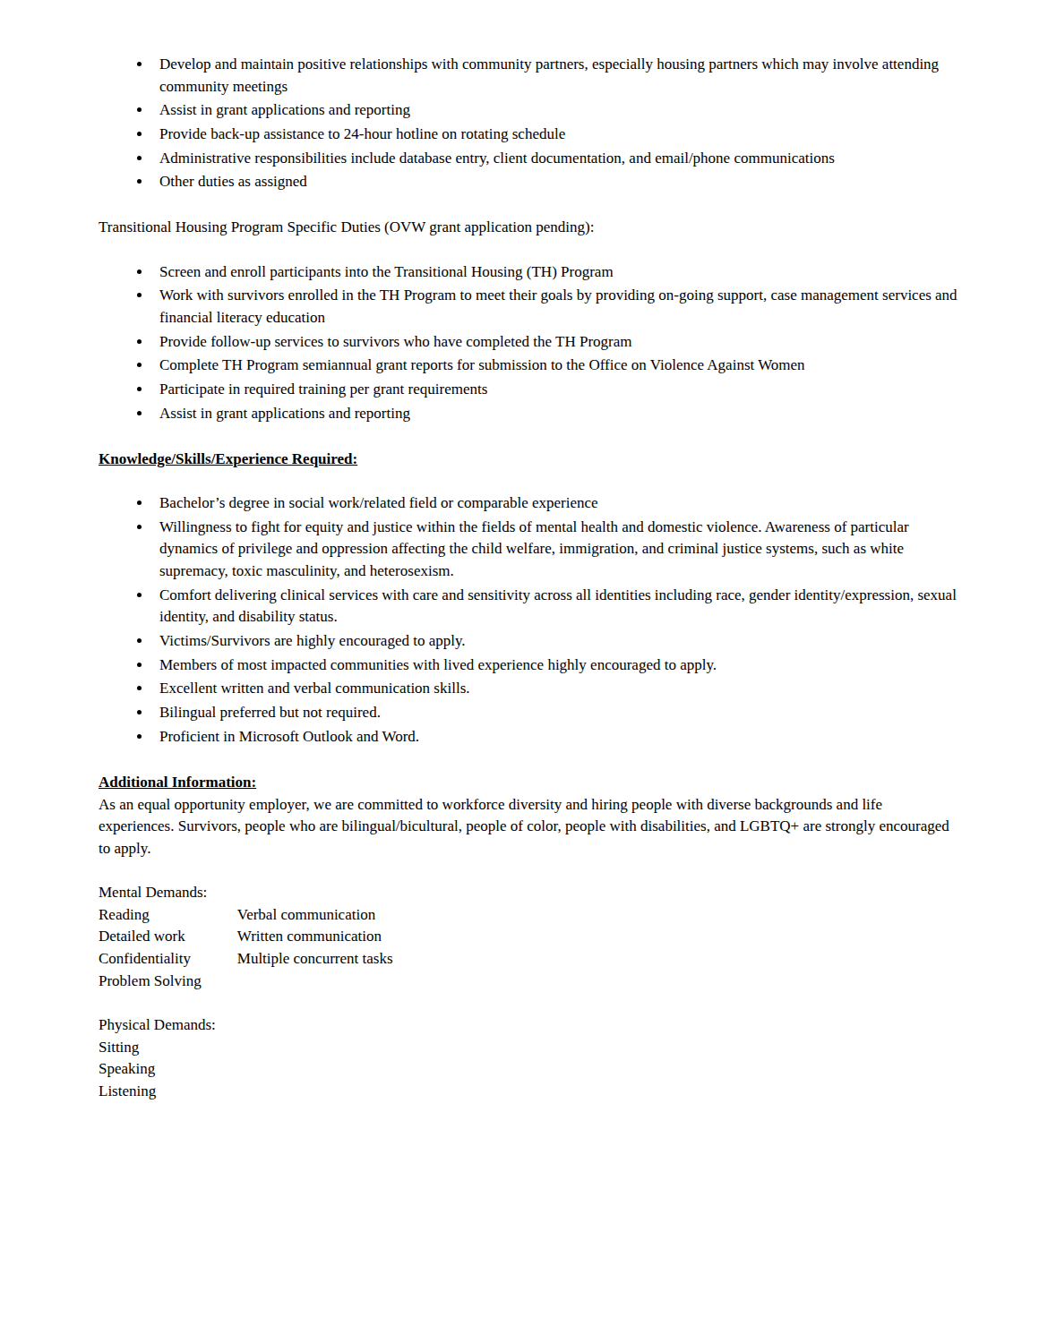Develop and maintain positive relationships with community partners, especially housing partners which may involve attending community meetings
Assist in grant applications and reporting
Provide back-up assistance to 24-hour hotline on rotating schedule
Administrative responsibilities include database entry, client documentation, and email/phone communications
Other duties as assigned
Transitional Housing Program Specific Duties (OVW grant application pending):
Screen and enroll participants into the Transitional Housing (TH) Program
Work with survivors enrolled in the TH Program to meet their goals by providing on-going support, case management services and financial literacy education
Provide follow-up services to survivors who have completed the TH Program
Complete TH Program semiannual grant reports for submission to the Office on Violence Against Women
Participate in required training per grant requirements
Assist in grant applications and reporting
Knowledge/Skills/Experience Required:
Bachelor’s degree in social work/related field or comparable experience
Willingness to fight for equity and justice within the fields of mental health and domestic violence. Awareness of particular dynamics of privilege and oppression affecting the child welfare, immigration, and criminal justice systems, such as white supremacy, toxic masculinity, and heterosexism.
Comfort delivering clinical services with care and sensitivity across all identities including race, gender identity/expression, sexual identity, and disability status.
Victims/Survivors are highly encouraged to apply.
Members of most impacted communities with lived experience highly encouraged to apply.
Excellent written and verbal communication skills.
Bilingual preferred but not required.
Proficient in Microsoft Outlook and Word.
Additional Information:
As an equal opportunity employer, we are committed to workforce diversity and hiring people with diverse backgrounds and life experiences. Survivors, people who are bilingual/bicultural, people of color, people with disabilities, and LGBTQ+ are strongly encouraged to apply.
Mental Demands:
| Reading | Verbal communication |
| Detailed work | Written communication |
| Confidentiality | Multiple concurrent tasks |
| Problem Solving | |
Physical Demands:
Sitting
Speaking
Listening